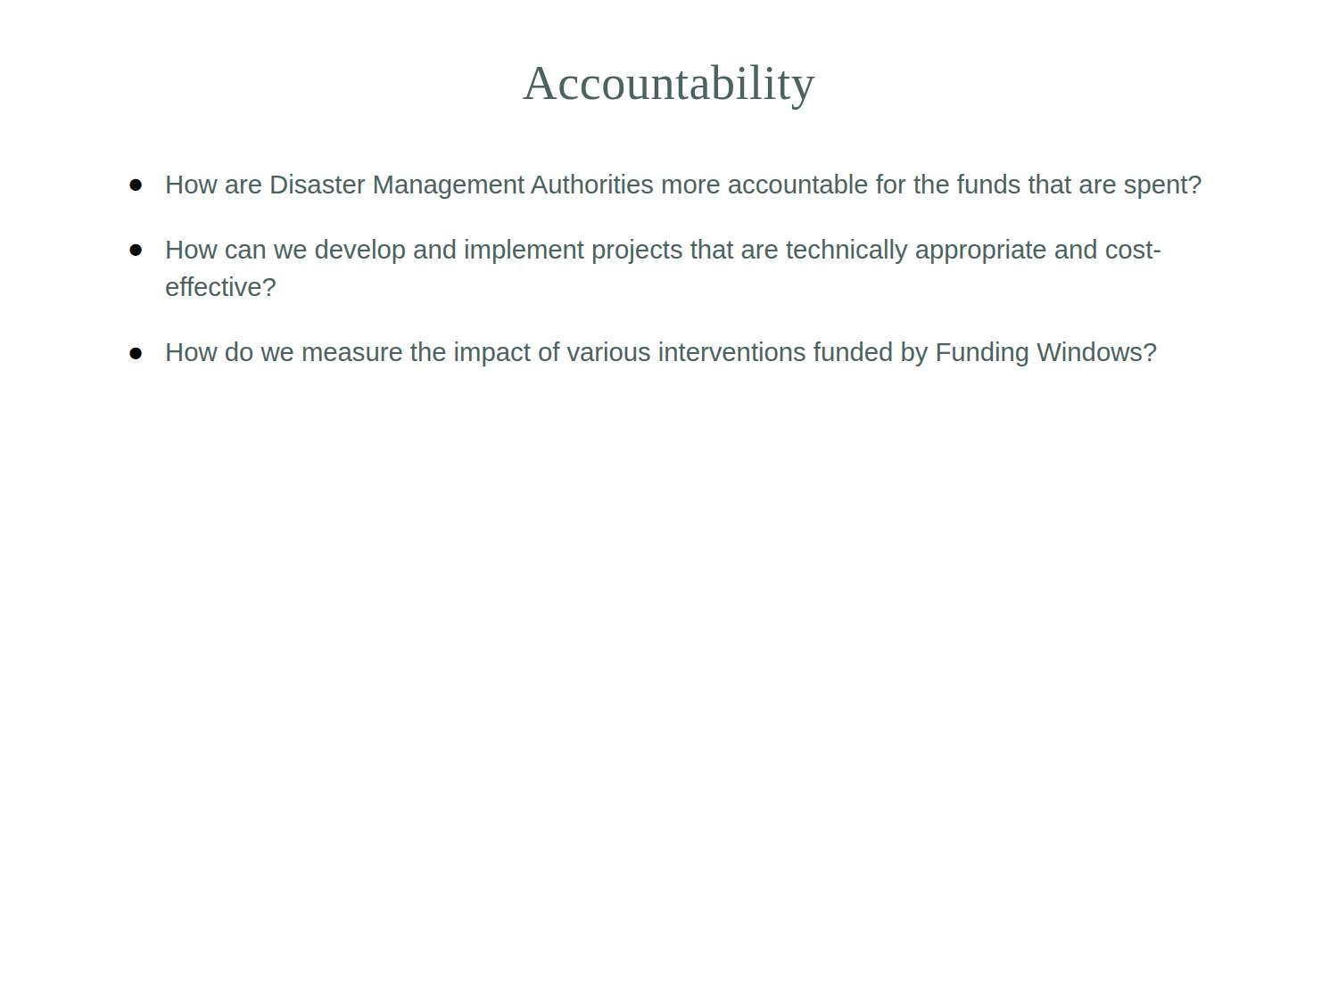Accountability
How are Disaster Management Authorities more accountable for the funds that are spent?
How can we develop and implement projects that are technically appropriate and cost-effective?
How do we measure the impact of various interventions funded by Funding Windows?